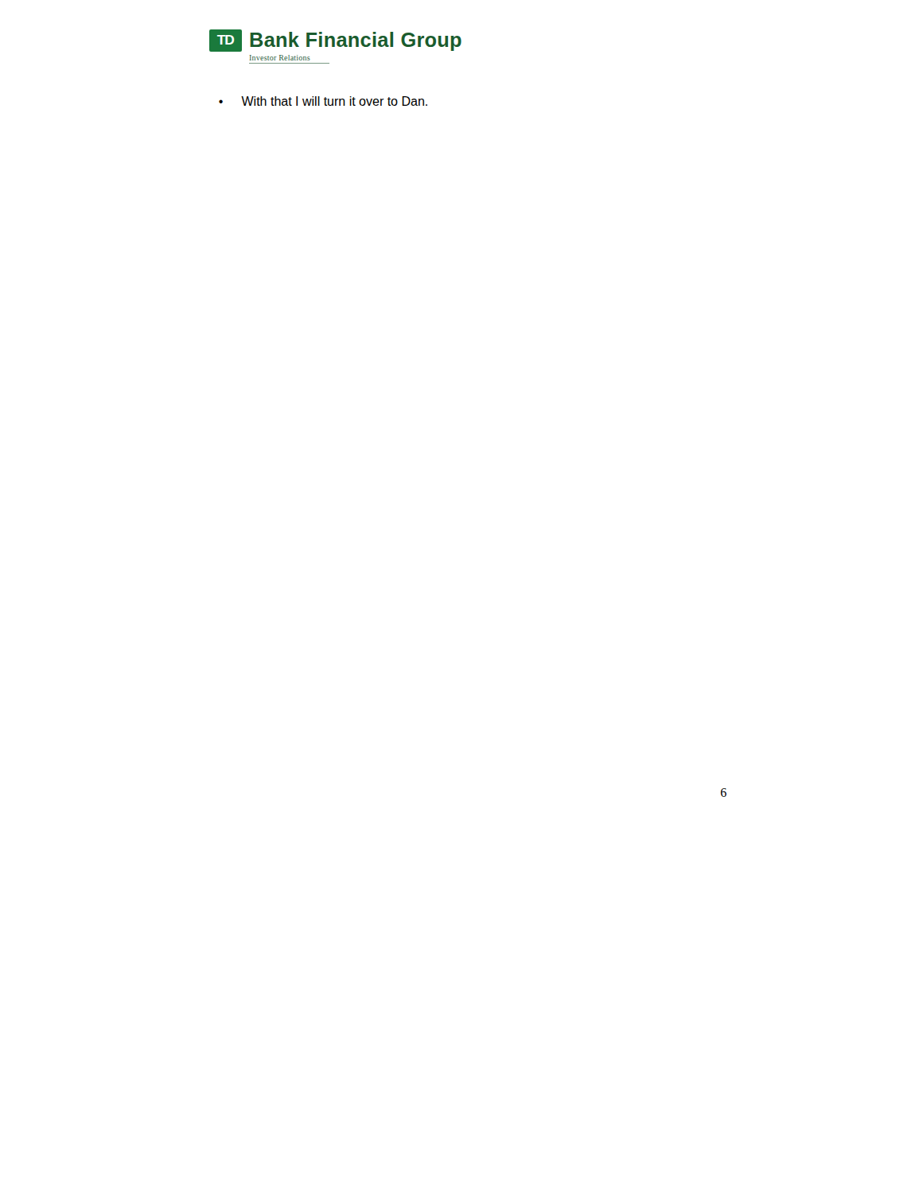TD
Bank Financial Group
Investor Relations
With that I will turn it over to Dan.
6